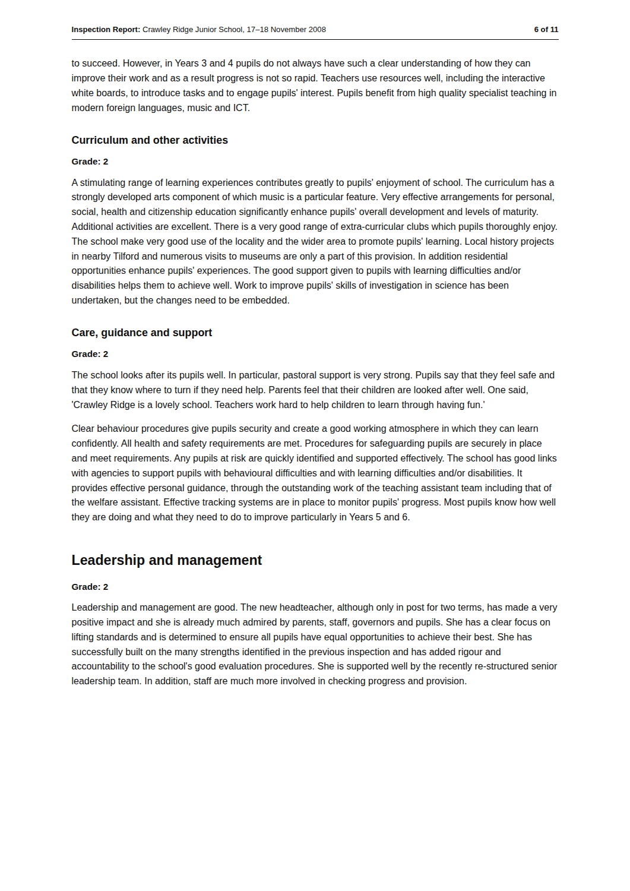Inspection Report: Crawley Ridge Junior School, 17–18 November 2008
6 of 11
to succeed. However, in Years 3 and 4 pupils do not always have such a clear understanding of how they can improve their work and as a result progress is not so rapid. Teachers use resources well, including the interactive white boards, to introduce tasks and to engage pupils' interest. Pupils benefit from high quality specialist teaching in modern foreign languages, music and ICT.
Curriculum and other activities
Grade: 2
A stimulating range of learning experiences contributes greatly to pupils' enjoyment of school. The curriculum has a strongly developed arts component of which music is a particular feature. Very effective arrangements for personal, social, health and citizenship education significantly enhance pupils' overall development and levels of maturity. Additional activities are excellent. There is a very good range of extra-curricular clubs which pupils thoroughly enjoy. The school make very good use of the locality and the wider area to promote pupils' learning. Local history projects in nearby Tilford and numerous visits to museums are only a part of this provision. In addition residential opportunities enhance pupils' experiences. The good support given to pupils with learning difficulties and/or disabilities helps them to achieve well. Work to improve pupils' skills of investigation in science has been undertaken, but the changes need to be embedded.
Care, guidance and support
Grade: 2
The school looks after its pupils well. In particular, pastoral support is very strong. Pupils say that they feel safe and that they know where to turn if they need help. Parents feel that their children are looked after well. One said, 'Crawley Ridge is a lovely school. Teachers work hard to help children to learn through having fun.'
Clear behaviour procedures give pupils security and create a good working atmosphere in which they can learn confidently. All health and safety requirements are met. Procedures for safeguarding pupils are securely in place and meet requirements. Any pupils at risk are quickly identified and supported effectively. The school has good links with agencies to support pupils with behavioural difficulties and with learning difficulties and/or disabilities. It provides effective personal guidance, through the outstanding work of the teaching assistant team including that of the welfare assistant. Effective tracking systems are in place to monitor pupils' progress. Most pupils know how well they are doing and what they need to do to improve particularly in Years 5 and 6.
Leadership and management
Grade: 2
Leadership and management are good. The new headteacher, although only in post for two terms, has made a very positive impact and she is already much admired by parents, staff, governors and pupils. She has a clear focus on lifting standards and is determined to ensure all pupils have equal opportunities to achieve their best. She has successfully built on the many strengths identified in the previous inspection and has added rigour and accountability to the school's good evaluation procedures. She is supported well by the recently re-structured senior leadership team. In addition, staff are much more involved in checking progress and provision.